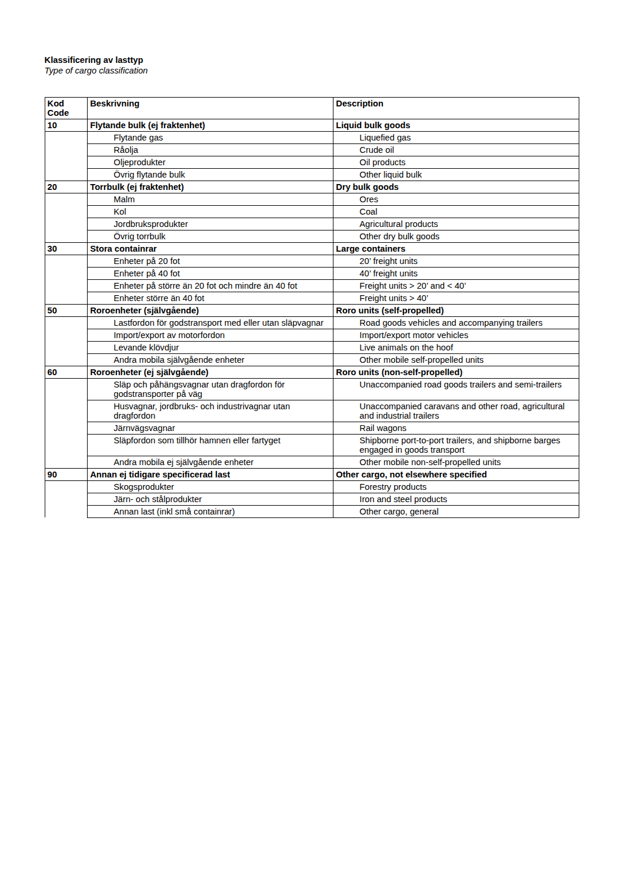Klassificering av lasttyp
Type of cargo classification
| Kod Code | Beskrivning | Description |
| --- | --- | --- |
| 10 | Flytande bulk (ej fraktenhet) | Liquid bulk goods |
| | Flytande gas | Liquefied gas |
| | Råolja | Crude oil |
| | Oljeprodukter | Oil products |
| | Övrig flytande bulk | Other liquid bulk |
| 20 | Torrbulk (ej fraktenhet) | Dry bulk goods |
| | Malm | Ores |
| | Kol | Coal |
| | Jordbruksprodukter | Agricultural products |
| | Övrig torrbulk | Other dry bulk goods |
| 30 | Stora containrar | Large containers |
| | Enheter på 20 fot | 20’ freight units |
| | Enheter på 40 fot | 40’ freight units |
| | Enheter på större än 20 fot och mindre än 40 fot | Freight units > 20’ and < 40’ |
| | Enheter större än 40 fot | Freight units > 40’ |
| 50 | Roroenheter (självgående) | Roro units (self-propelled) |
| | Lastfordon för godstransport med eller utan släpvagnar | Road goods vehicles and accompanying trailers |
| | Import/export av motorfordon | Import/export motor vehicles |
| | Levande klövdjur | Live animals on the hoof |
| | Andra mobila självgående enheter | Other mobile self-propelled units |
| 60 | Roroenheter (ej självgående) | Roro units (non-self-propelled) |
| | Släp och påhängsvagnar utan dragfordon för godstransporter på väg | Unaccompanied road goods trailers and semi-trailers |
| | Husvagnar, jordbruks- och industrivagnar utan dragfordon | Unaccompanied caravans and other road, agricultural and industrial trailers |
| | Järnvägsvagnar | Rail wagons |
| | Släpfordon som tillhör hamnen eller fartyget | Shipborne port-to-port trailers, and shipborne barges engaged in goods transport |
| | Andra mobila ej självgående enheter | Other mobile non-self-propelled units |
| 90 | Annan ej tidigare specificerad last | Other cargo, not elsewhere specified |
| | Skogsprodukter | Forestry products |
| | Järn- och stålprodukter | Iron and steel products |
| | Annan last (inkl små containrar) | Other cargo, general |